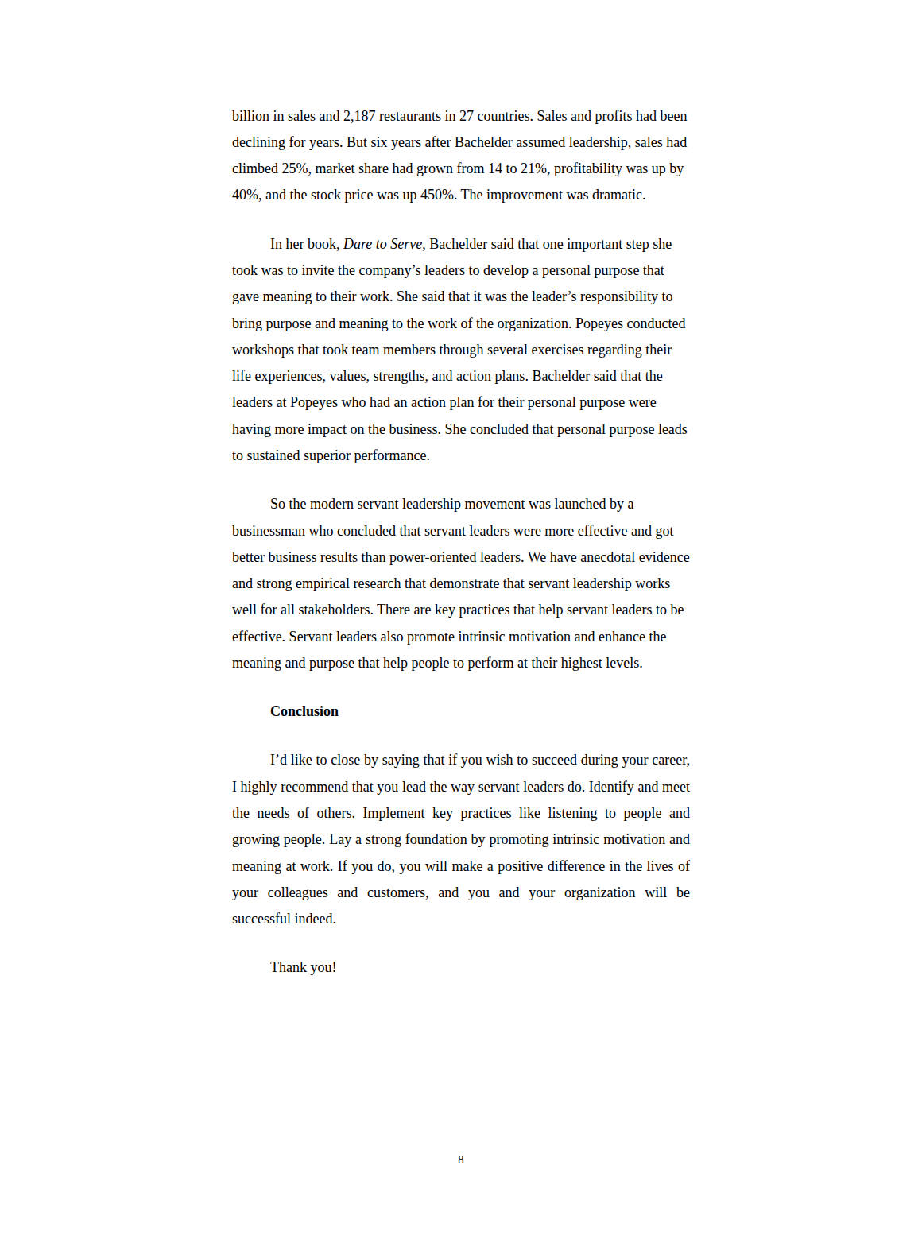billion in sales and 2,187 restaurants in 27 countries. Sales and profits had been declining for years. But six years after Bachelder assumed leadership, sales had climbed 25%, market share had grown from 14 to 21%, profitability was up by 40%, and the stock price was up 450%. The improvement was dramatic.
In her book, Dare to Serve, Bachelder said that one important step she took was to invite the company’s leaders to develop a personal purpose that gave meaning to their work. She said that it was the leader’s responsibility to bring purpose and meaning to the work of the organization. Popeyes conducted workshops that took team members through several exercises regarding their life experiences, values, strengths, and action plans. Bachelder said that the leaders at Popeyes who had an action plan for their personal purpose were having more impact on the business. She concluded that personal purpose leads to sustained superior performance.
So the modern servant leadership movement was launched by a businessman who concluded that servant leaders were more effective and got better business results than power-oriented leaders. We have anecdotal evidence and strong empirical research that demonstrate that servant leadership works well for all stakeholders. There are key practices that help servant leaders to be effective. Servant leaders also promote intrinsic motivation and enhance the meaning and purpose that help people to perform at their highest levels.
Conclusion
I’d like to close by saying that if you wish to succeed during your career, I highly recommend that you lead the way servant leaders do. Identify and meet the needs of others. Implement key practices like listening to people and growing people. Lay a strong foundation by promoting intrinsic motivation and meaning at work. If you do, you will make a positive difference in the lives of your colleagues and customers, and you and your organization will be successful indeed.
Thank you!
8